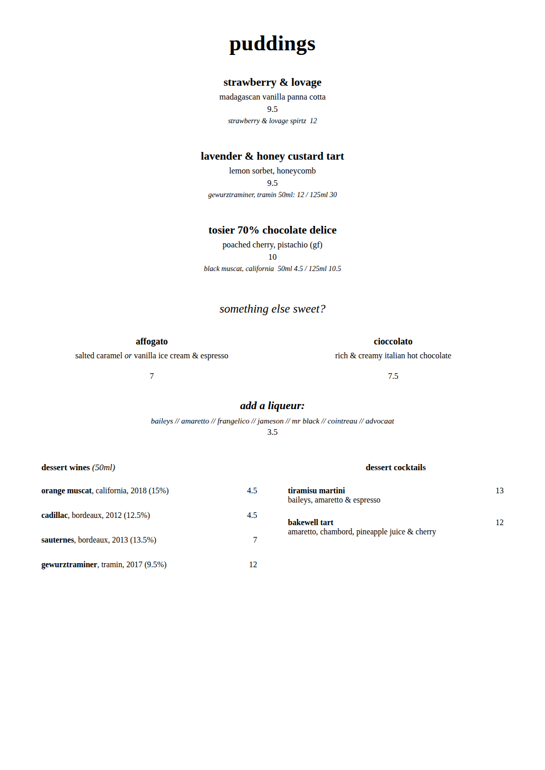puddings
strawberry & lovage
madagascan vanilla panna cotta
9.5
strawberry & lovage spirtz 12
lavender & honey custard tart
lemon sorbet, honeycomb
9.5
gewurztraminer, tramin 50ml: 12 / 125ml 30
tosier 70% chocolate delice
poached cherry, pistachio (gf)
10
black muscat, california 50ml 4.5 / 125ml 10.5
something else sweet?
affogato
salted caramel or vanilla ice cream & espresso
7
cioccolato
rich & creamy italian hot chocolate
7.5
add a liqueur:
baileys // amaretto // frangelico // jameson // mr black // cointreau // advocaat
3.5
dessert wines (50ml)
| orange muscat , california, 2018 (15%) | 4.5 |
| cadillac , bordeaux, 2012 (12.5%) | 4.5 |
| sauternes , bordeaux, 2013 (13.5%) | 7 |
| gewurztraminer , tramin, 2017 (9.5%) | 12 |
dessert cocktails
| tiramisu martini baileys, amaretto & espresso | 13 |
| bakewell tart amaretto, chambord, pineapple juice & cherry | 12 |